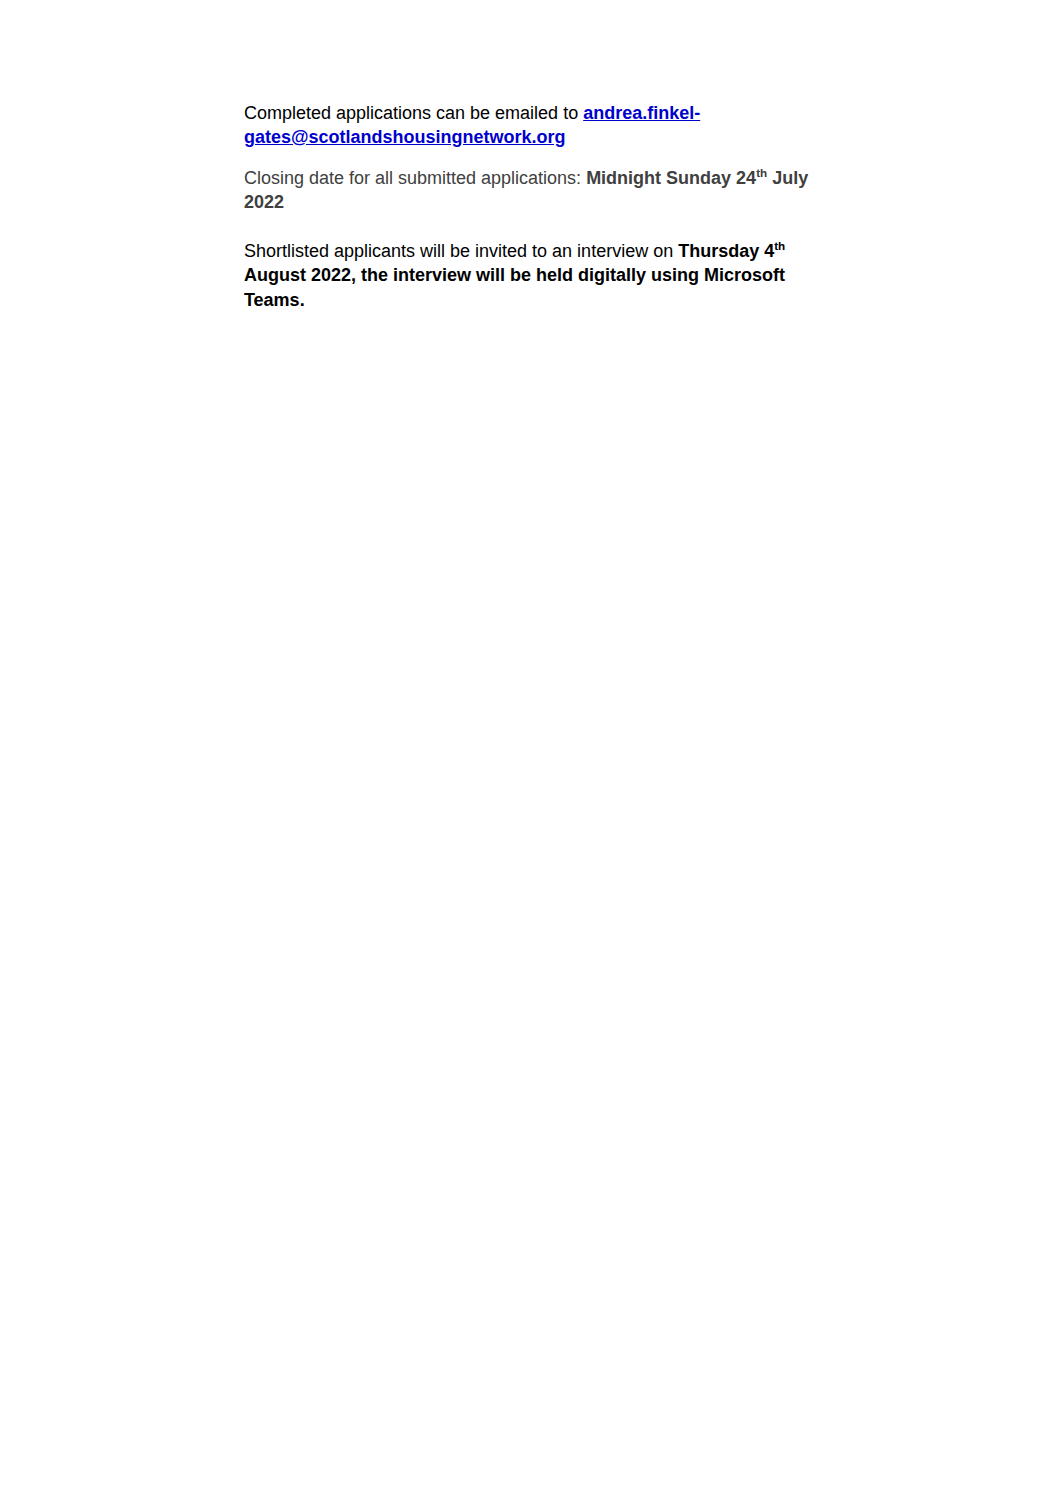Completed applications can be emailed to andrea.finkel-gates@scotlandshousingnetwork.org
Closing date for all submitted applications: Midnight Sunday 24th July 2022
Shortlisted applicants will be invited to an interview on Thursday 4th August 2022, the interview will be held digitally using Microsoft Teams.